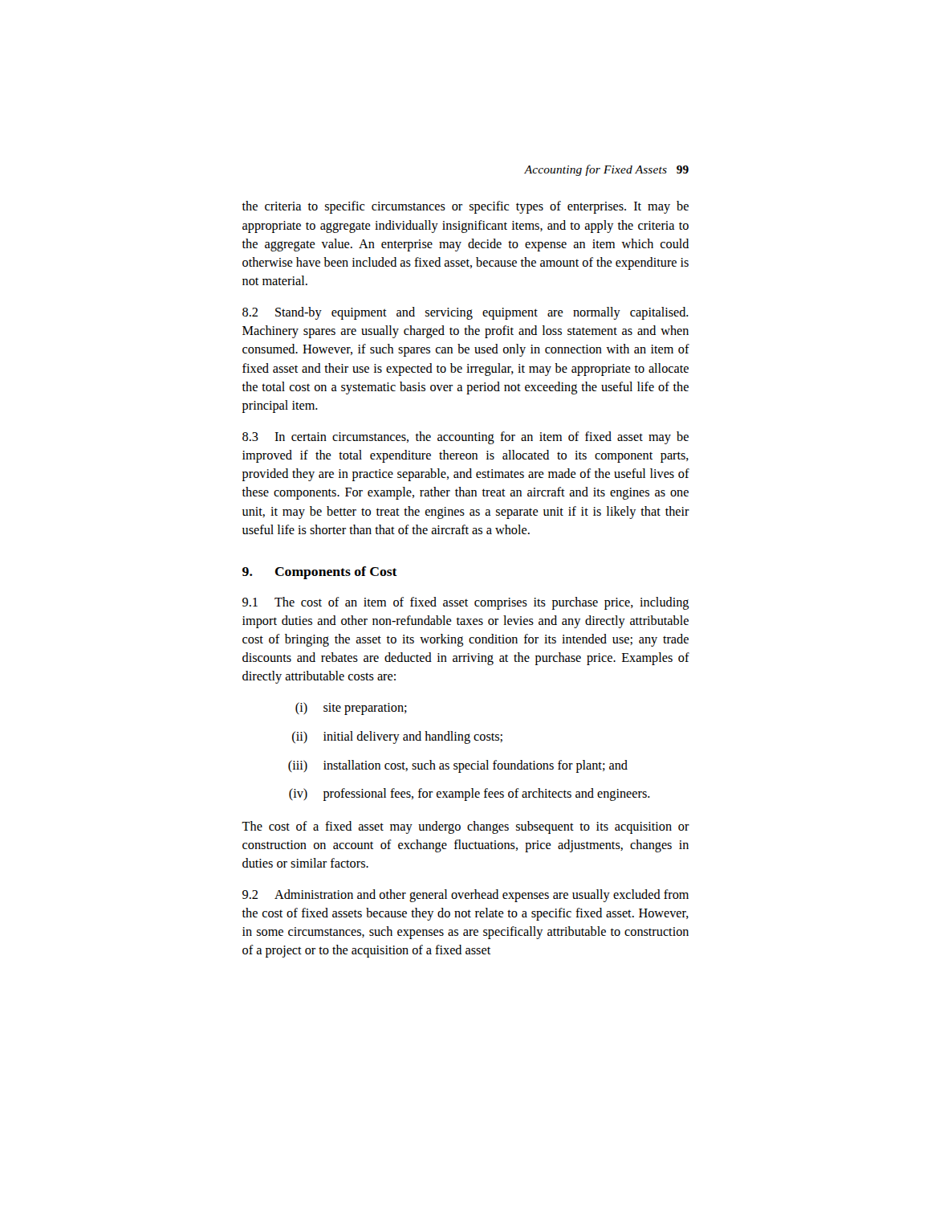Accounting for Fixed Assets99
the criteria to specific circumstances or specific types of enterprises. It may be appropriate to aggregate individually insignificant items, and to apply the criteria to the aggregate value. An enterprise may decide to expense an item which could otherwise have been included as fixed asset, because the amount of the expenditure is not material.
8.2 Stand-by equipment and servicing equipment are normally capitalised. Machinery spares are usually charged to the profit and loss statement as and when consumed. However, if such spares can be used only in connection with an item of fixed asset and their use is expected to be irregular, it may be appropriate to allocate the total cost on a systematic basis over a period not exceeding the useful life of the principal item.
8.3 In certain circumstances, the accounting for an item of fixed asset may be improved if the total expenditure thereon is allocated to its component parts, provided they are in practice separable, and estimates are made of the useful lives of these components. For example, rather than treat an aircraft and its engines as one unit, it may be better to treat the engines as a separate unit if it is likely that their useful life is shorter than that of the aircraft as a whole.
9. Components of Cost
9.1 The cost of an item of fixed asset comprises its purchase price, including import duties and other non-refundable taxes or levies and any directly attributable cost of bringing the asset to its working condition for its intended use; any trade discounts and rebates are deducted in arriving at the purchase price. Examples of directly attributable costs are:
(i) site preparation;
(ii) initial delivery and handling costs;
(iii) installation cost, such as special foundations for plant; and
(iv) professional fees, for example fees of architects and engineers.
The cost of a fixed asset may undergo changes subsequent to its acquisition or construction on account of exchange fluctuations, price adjustments, changes in duties or similar factors.
9.2 Administration and other general overhead expenses are usually excluded from the cost of fixed assets because they do not relate to a specific fixed asset. However, in some circumstances, such expenses as are specifically attributable to construction of a project or to the acquisition of a fixed asset